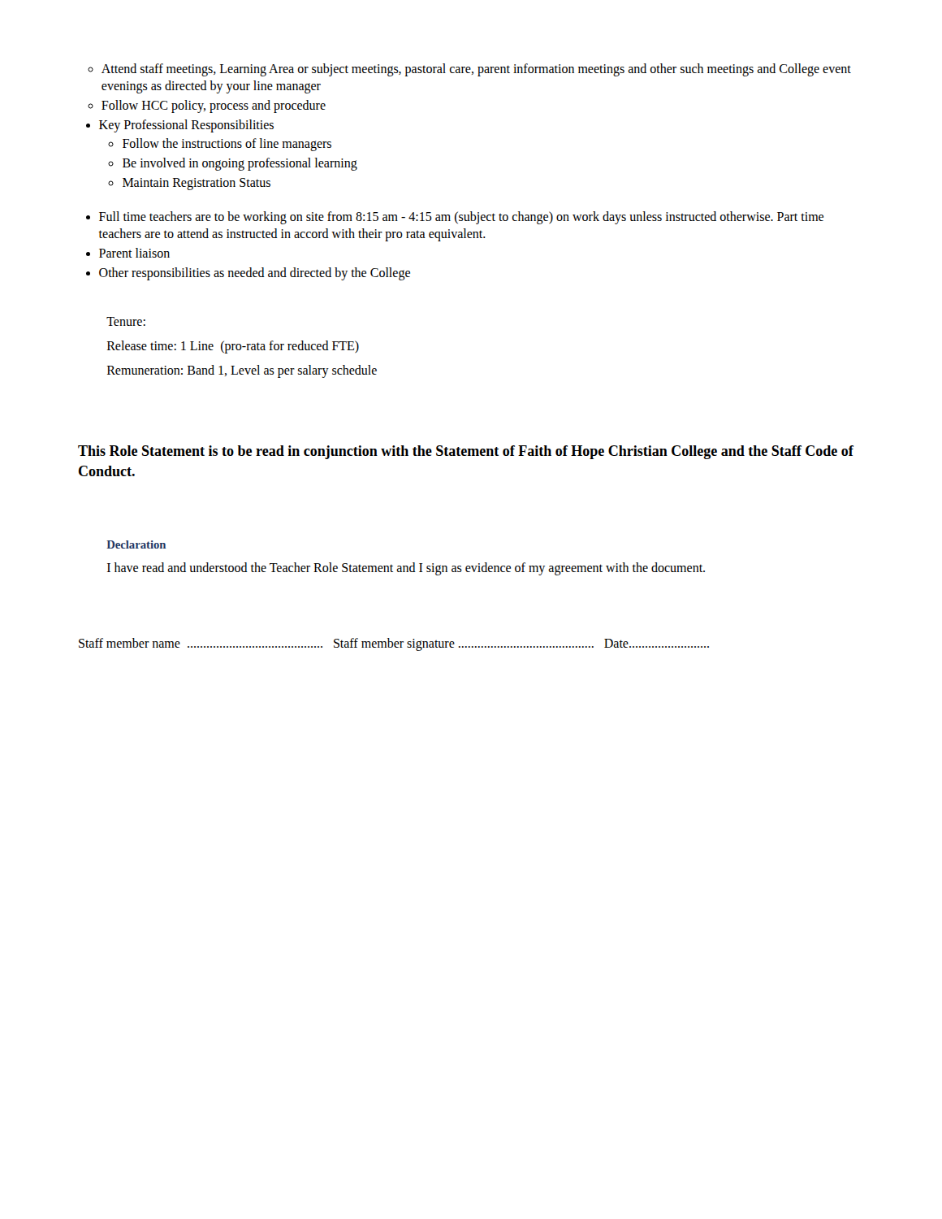Attend staff meetings, Learning Area or subject meetings, pastoral care, parent information meetings and other such meetings and College event evenings as directed by your line manager
Follow HCC policy, process and procedure
Key Professional Responsibilities
Follow the instructions of line managers
Be involved in ongoing professional learning
Maintain Registration Status
Full time teachers are to be working on site from 8:15 am - 4:15 am (subject to change) on work days unless instructed otherwise. Part time teachers are to attend as instructed in accord with their pro rata equivalent.
Parent liaison
Other responsibilities as needed and directed by the College
Tenure:
Release time: 1 Line (pro-rata for reduced FTE)
Remuneration: Band 1, Level as per salary schedule
This Role Statement is to be read in conjunction with the Statement of Faith of Hope Christian College and the Staff Code of Conduct.
Declaration
I have read and understood the Teacher Role Statement and I sign as evidence of my agreement with the document.
Staff member name .......................................... Staff member signature .......................................... Date.........................